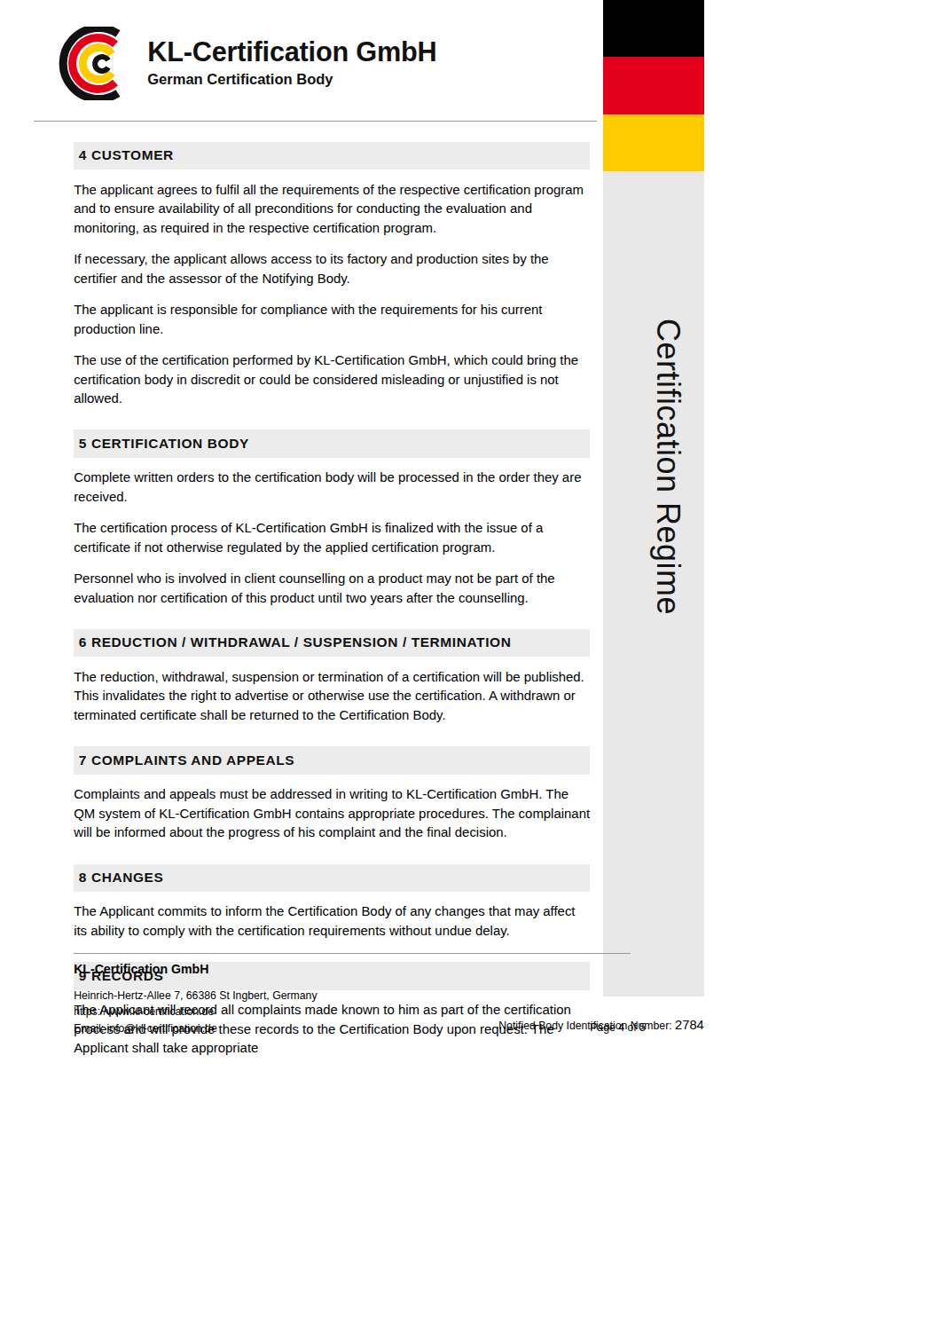Certification Regime
KL-Certification GmbH
German Certification Body
4 CUSTOMER
The applicant agrees to fulfil all the requirements of the respective certification program and to ensure availability of all preconditions for conducting the evaluation and monitoring, as required in the respective certification program.
If necessary, the applicant allows access to its factory and production sites by the certifier and the assessor of the Notifying Body.
The applicant is responsible for compliance with the requirements for his current production line.
The use of the certification performed by KL-Certification GmbH, which could bring the certification body in discredit or could be considered misleading or unjustified is not allowed.
5 CERTIFICATION BODY
Complete written orders to the certification body will be processed in the order they are received.
The certification process of KL-Certification GmbH is finalized with the issue of a certificate if not otherwise regulated by the applied certification program.
Personnel who is involved in client counselling on a product may not be part of the evaluation nor certification of this product until two years after the counselling.
6 REDUCTION / WITHDRAWAL / SUSPENSION / TERMINATION
The reduction, withdrawal, suspension or termination of a certification will be published. This invalidates the right to advertise or otherwise use the certification. A withdrawn or terminated certificate shall be returned to the Certification Body.
7 COMPLAINTS AND APPEALS
Complaints and appeals must be addressed in writing to KL-Certification GmbH. The QM system of KL-Certification GmbH contains appropriate procedures. The complainant will be informed about the progress of his complaint and the final decision.
8 CHANGES
The Applicant commits to inform the Certification Body of any changes that may affect its ability to comply with the certification requirements without undue delay.
9 RECORDS
The Applicant will record all complaints made known to him as part of the certification process and will provide these records to the Certification Body upon request. The Applicant shall take appropriate
KL-Certification GmbH
Heinrich-Hertz-Allee 7, 66386 St Ingbert, Germany
https://www.kl-certification.de
Email: info@kl-certification.de
Notified Body Identification Number: 2784
Page 4 of 5